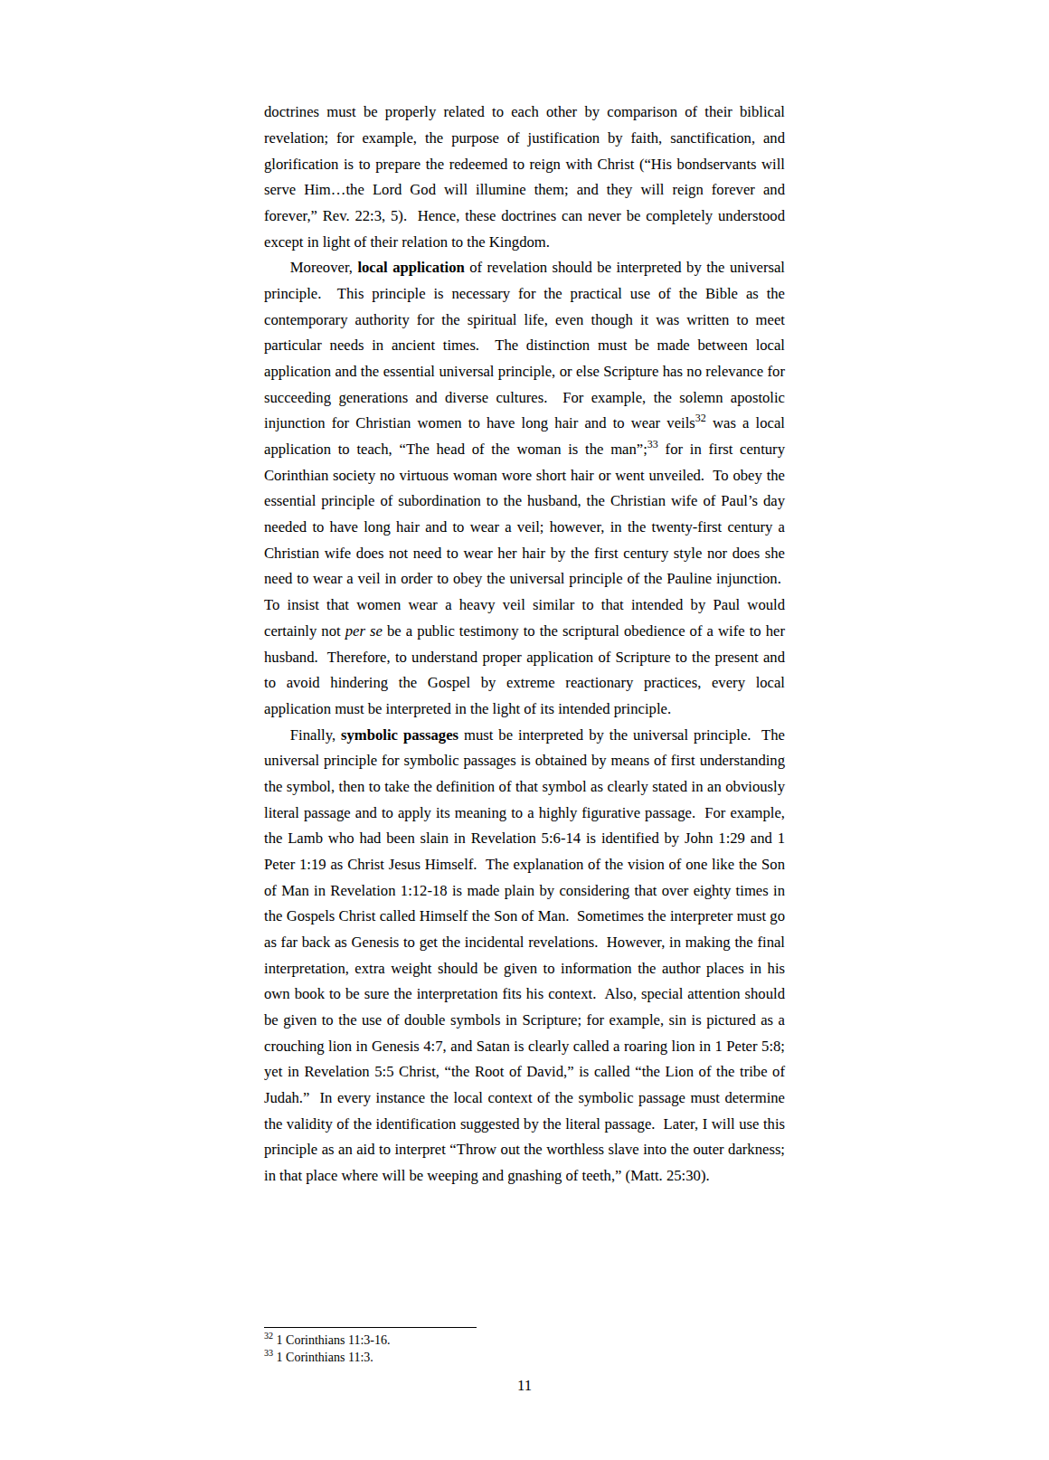doctrines must be properly related to each other by comparison of their biblical revelation; for example, the purpose of justification by faith, sanctification, and glorification is to prepare the redeemed to reign with Christ (“His bondservants will serve Him…the Lord God will illumine them; and they will reign forever and forever,” Rev. 22:3, 5). Hence, these doctrines can never be completely understood except in light of their relation to the Kingdom.
Moreover, local application of revelation should be interpreted by the universal principle. This principle is necessary for the practical use of the Bible as the contemporary authority for the spiritual life, even though it was written to meet particular needs in ancient times. The distinction must be made between local application and the essential universal principle, or else Scripture has no relevance for succeeding generations and diverse cultures. For example, the solemn apostolic injunction for Christian women to have long hair and to wear veils32 was a local application to teach, “The head of the woman is the man”;33 for in first century Corinthian society no virtuous woman wore short hair or went unveiled. To obey the essential principle of subordination to the husband, the Christian wife of Paul’s day needed to have long hair and to wear a veil; however, in the twenty-first century a Christian wife does not need to wear her hair by the first century style nor does she need to wear a veil in order to obey the universal principle of the Pauline injunction. To insist that women wear a heavy veil similar to that intended by Paul would certainly not per se be a public testimony to the scriptural obedience of a wife to her husband. Therefore, to understand proper application of Scripture to the present and to avoid hindering the Gospel by extreme reactionary practices, every local application must be interpreted in the light of its intended principle.
Finally, symbolic passages must be interpreted by the universal principle. The universal principle for symbolic passages is obtained by means of first understanding the symbol, then to take the definition of that symbol as clearly stated in an obviously literal passage and to apply its meaning to a highly figurative passage. For example, the Lamb who had been slain in Revelation 5:6-14 is identified by John 1:29 and 1 Peter 1:19 as Christ Jesus Himself. The explanation of the vision of one like the Son of Man in Revelation 1:12-18 is made plain by considering that over eighty times in the Gospels Christ called Himself the Son of Man. Sometimes the interpreter must go as far back as Genesis to get the incidental revelations. However, in making the final interpretation, extra weight should be given to information the author places in his own book to be sure the interpretation fits his context. Also, special attention should be given to the use of double symbols in Scripture; for example, sin is pictured as a crouching lion in Genesis 4:7, and Satan is clearly called a roaring lion in 1 Peter 5:8; yet in Revelation 5:5 Christ, “the Root of David,” is called “the Lion of the tribe of Judah.” In every instance the local context of the symbolic passage must determine the validity of the identification suggested by the literal passage. Later, I will use this principle as an aid to interpret “Throw out the worthless slave into the outer darkness; in that place where will be weeping and gnashing of teeth,” (Matt. 25:30).
32 1 Corinthians 11:3-16.
33 1 Corinthians 11:3.
11